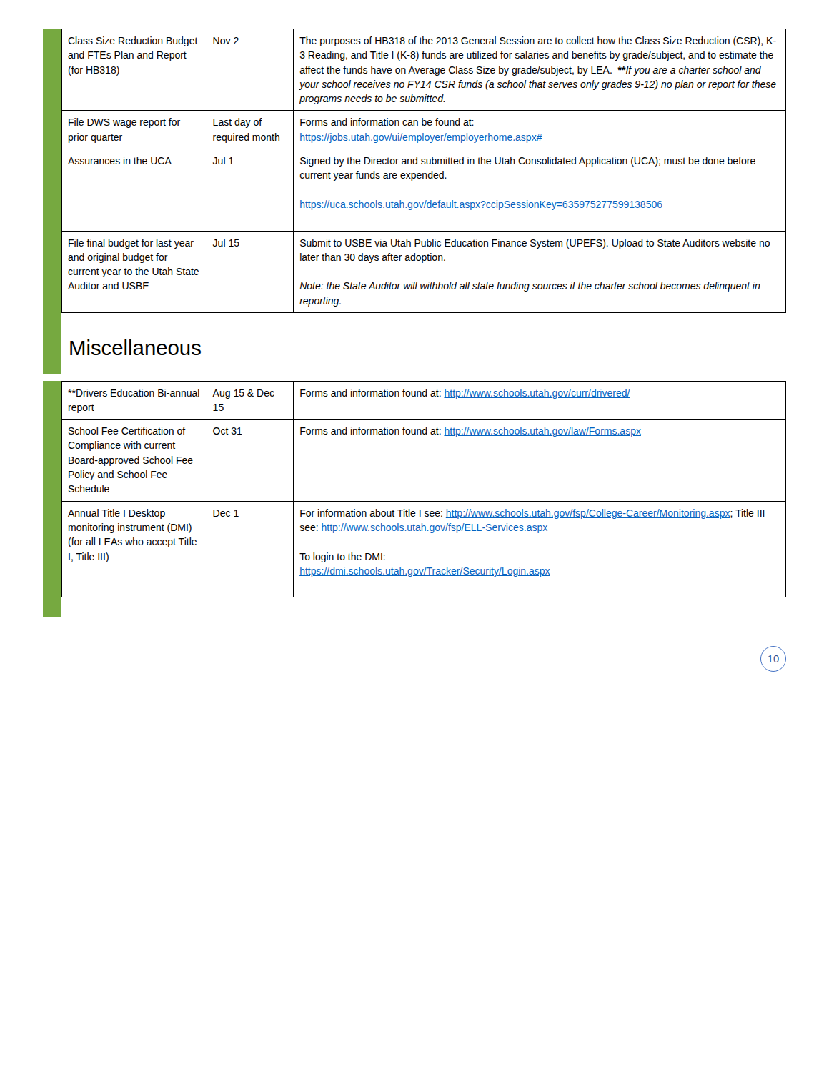| Class Size Reduction Budget and FTEs Plan and Report (for HB318) | Nov 2 | The purposes of HB318 of the 2013 General Session are to collect how the Class Size Reduction (CSR), K-3 Reading, and Title I (K-8) funds are utilized for salaries and benefits by grade/subject, and to estimate the affect the funds have on Average Class Size by grade/subject, by LEA. ** If you are a charter school and your school receives no FY14 CSR funds (a school that serves only grades 9-12) no plan or report for these programs needs to be submitted. |
| File DWS wage report for prior quarter | Last day of required month | Forms and information can be found at: https://jobs.utah.gov/ui/employer/employerhome.aspx# |
| Assurances in the UCA | Jul 1 | Signed by the Director and submitted in the Utah Consolidated Application (UCA); must be done before current year funds are expended. https://uca.schools.utah.gov/default.aspx?ccipSessionKey=635975277599138506 |
| File final budget for last year and original budget for current year to the Utah State Auditor and USBE | Jul 15 | Submit to USBE via Utah Public Education Finance System (UPEFS). Upload to State Auditors website no later than 30 days after adoption. Note: the State Auditor will withhold all state funding sources if the charter school becomes delinquent in reporting. |
Miscellaneous
| **Drivers Education Bi-annual report | Aug 15 & Dec 15 | Forms and information found at: http://www.schools.utah.gov/curr/drivered/ |
| School Fee Certification of Compliance with current Board-approved School Fee Policy and School Fee Schedule | Oct 31 | Forms and information found at: http://www.schools.utah.gov/law/Forms.aspx |
| Annual Title I Desktop monitoring instrument (DMI) (for all LEAs who accept Title I, Title III) | Dec 1 | For information about Title I see: http://www.schools.utah.gov/fsp/College-Career/Monitoring.aspx ; Title III see: http://www.schools.utah.gov/fsp/ELL-Services.aspx To login to the DMI: https://dmi.schools.utah.gov/Tracker/Security/Login.aspx |
10